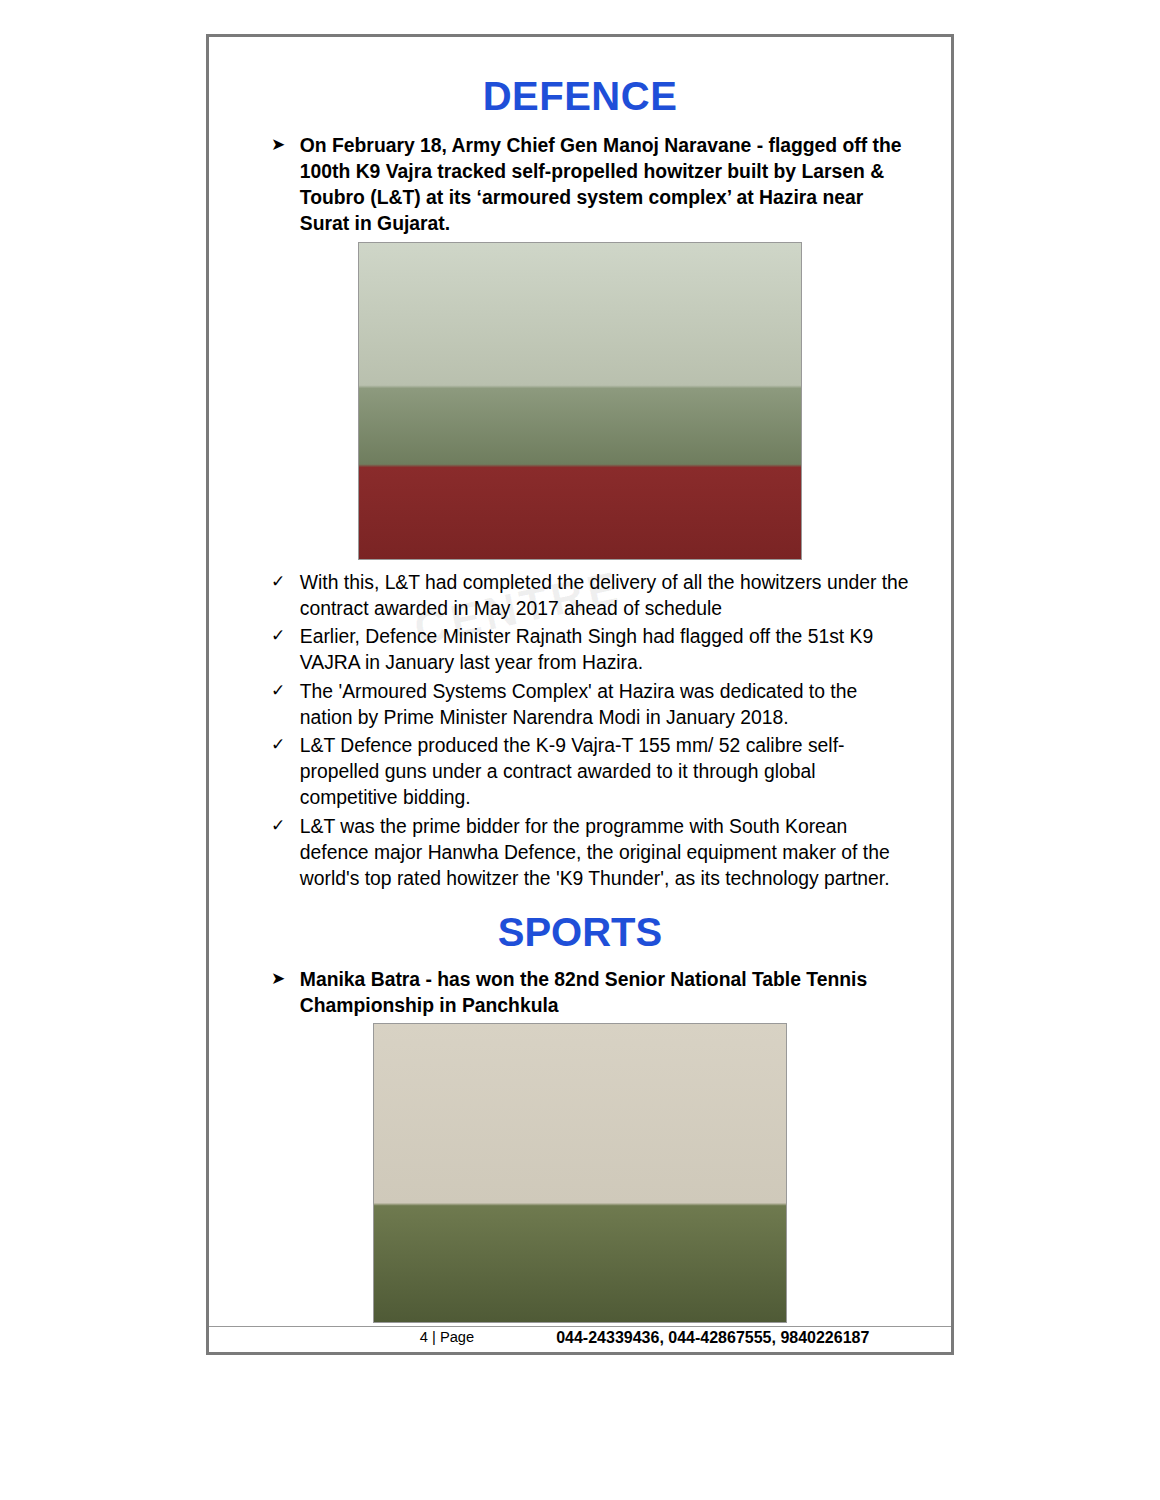APPOLO
CENTRE
DEFENCE
On February 18, Army Chief Gen Manoj Naravane - flagged off the 100th K9 Vajra tracked self-propelled howitzer built by Larsen & Toubro (L&T) at its ‘armoured system complex’ at Hazira near Surat in Gujarat.
With this, L&T had completed the delivery of all the howitzers under the contract awarded in May 2017 ahead of schedule
Earlier, Defence Minister Rajnath Singh had flagged off the 51st K9 VAJRA in January last year from Hazira.
The 'Armoured Systems Complex' at Hazira was dedicated to the nation by Prime Minister Narendra Modi in January 2018.
L&T Defence produced the K-9 Vajra-T 155 mm/ 52 calibre self-propelled guns under a contract awarded to it through global competitive bidding.
L&T was the prime bidder for the programme with South Korean defence major Hanwha Defence, the original equipment maker of the world's top rated howitzer the 'K9 Thunder', as its technology partner.
SPORTS
Manika Batra - has won the 82nd Senior National Table Tennis Championship in Panchkula
4 | Page 044-24339436, 044-42867555, 9840226187